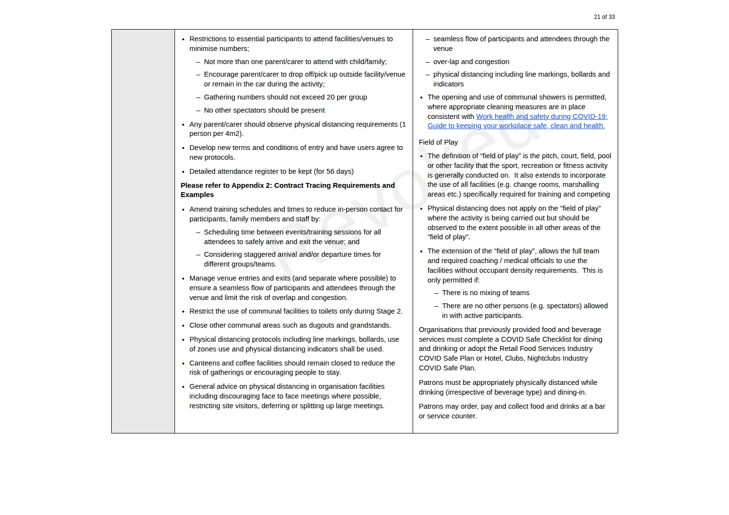21 of 33
Revoked
| | Restrictions to essential participants to attend facilities/venues to minimise numbers; Not more than one parent/carer to attend with child/family; Encourage parent/carer to drop off/pick up outside facility/venue or remain in the car during the activity; Gathering numbers should not exceed 20 per group No other spectators should be present Any parent/carer should observe physical distancing requirements (1 person per 4m2). Develop new terms and conditions of entry and have users agree to new protocols. Detailed attendance register to be kept (for 56 days) Please refer to Appendix 2: Contract Tracing Requirements and Examples Amend training schedules and times to reduce in-person contact for participants, family members and staff by: Scheduling time between events/training sessions for all attendees to safely arrive and exit the venue; and Considering staggered arrival and/or departure times for different groups/teams. Manage venue entries and exits (and separate where possible) to ensure a seamless flow of participants and attendees through the venue and limit the risk of overlap and congestion. Restrict the use of communal facilities to toilets only during Stage 2. Close other communal areas such as dugouts and grandstands. Physical distancing protocols including line markings, bollards, use of zones use and physical distancing indicators shall be used. Canteens and coffee facilities should remain closed to reduce the risk of gatherings or encouraging people to stay. General advice on physical distancing in organisation facilities including discouraging face to face meetings where possible, restricting site visitors, deferring or splitting up large meetings. | seamless flow of participants and attendees through the venue over-lap and congestion physical distancing including line markings, bollards and indicators The opening and use of communal showers is permitted, where appropriate cleaning measures are in place consistent with Work health and safety during COVID-19: Guide to keeping your workplace safe, clean and health. Field of Play The definition of “field of play” is the pitch, court, field, pool or other facility that the sport, recreation or fitness activity is generally conducted on. It also extends to incorporate the use of all facilities (e.g. change rooms, marshalling areas etc.) specifically required for training and competing Physical distancing does not apply on the “field of play” where the activity is being carried out but should be observed to the extent possible in all other areas of the “field of play”. The extension of the “field of play”, allows the full team and required coaching / medical officials to use the facilities without occupant density requirements. This is only permitted if: There is no mixing of teams There are no other persons (e.g. spectators) allowed in with active participants. Organisations that previously provided food and beverage services must complete a COVID Safe Checklist for dining and drinking or adopt the Retail Food Services Industry COVID Safe Plan or Hotel, Clubs, Nightclubs Industry COVID Safe Plan. Patrons must be appropriately physically distanced while drinking (irrespective of beverage type) and dining-in. Patrons may order, pay and collect food and drinks at a bar or service counter. |